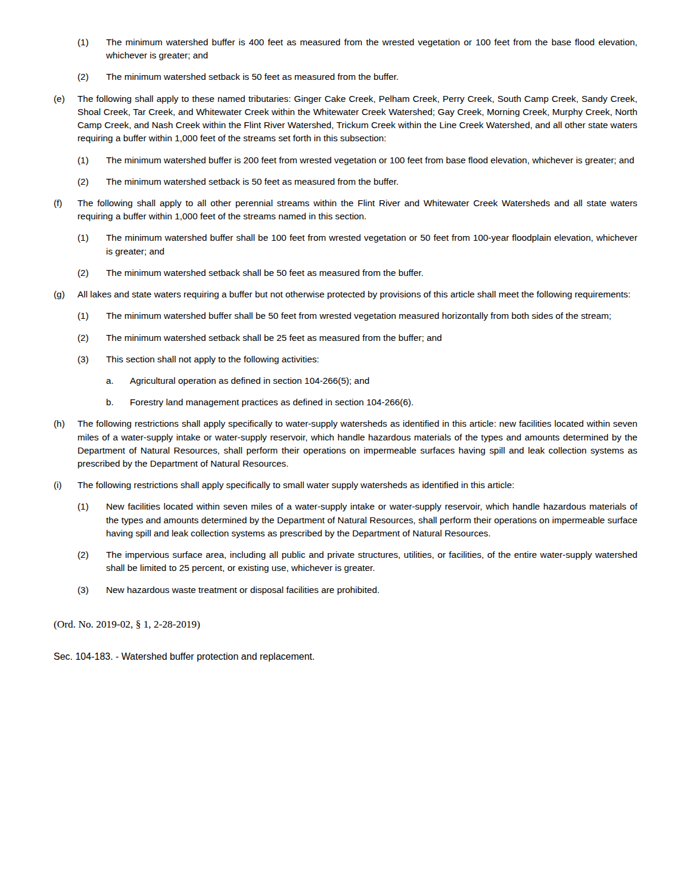(1) The minimum watershed buffer is 400 feet as measured from the wrested vegetation or 100 feet from the base flood elevation, whichever is greater; and
(2) The minimum watershed setback is 50 feet as measured from the buffer.
(e) The following shall apply to these named tributaries: Ginger Cake Creek, Pelham Creek, Perry Creek, South Camp Creek, Sandy Creek, Shoal Creek, Tar Creek, and Whitewater Creek within the Whitewater Creek Watershed; Gay Creek, Morning Creek, Murphy Creek, North Camp Creek, and Nash Creek within the Flint River Watershed, Trickum Creek within the Line Creek Watershed, and all other state waters requiring a buffer within 1,000 feet of the streams set forth in this subsection:
(1) The minimum watershed buffer is 200 feet from wrested vegetation or 100 feet from base flood elevation, whichever is greater; and
(2) The minimum watershed setback is 50 feet as measured from the buffer.
(f) The following shall apply to all other perennial streams within the Flint River and Whitewater Creek Watersheds and all state waters requiring a buffer within 1,000 feet of the streams named in this section.
(1) The minimum watershed buffer shall be 100 feet from wrested vegetation or 50 feet from 100-year floodplain elevation, whichever is greater; and
(2) The minimum watershed setback shall be 50 feet as measured from the buffer.
(g) All lakes and state waters requiring a buffer but not otherwise protected by provisions of this article shall meet the following requirements:
(1) The minimum watershed buffer shall be 50 feet from wrested vegetation measured horizontally from both sides of the stream;
(2) The minimum watershed setback shall be 25 feet as measured from the buffer; and
(3) This section shall not apply to the following activities:
a. Agricultural operation as defined in section 104-266(5); and
b. Forestry land management practices as defined in section 104-266(6).
(h) The following restrictions shall apply specifically to water-supply watersheds as identified in this article: new facilities located within seven miles of a water-supply intake or water-supply reservoir, which handle hazardous materials of the types and amounts determined by the Department of Natural Resources, shall perform their operations on impermeable surfaces having spill and leak collection systems as prescribed by the Department of Natural Resources.
(i) The following restrictions shall apply specifically to small water supply watersheds as identified in this article:
(1) New facilities located within seven miles of a water-supply intake or water-supply reservoir, which handle hazardous materials of the types and amounts determined by the Department of Natural Resources, shall perform their operations on impermeable surface having spill and leak collection systems as prescribed by the Department of Natural Resources.
(2) The impervious surface area, including all public and private structures, utilities, or facilities, of the entire water-supply watershed shall be limited to 25 percent, or existing use, whichever is greater.
(3) New hazardous waste treatment or disposal facilities are prohibited.
(Ord. No. 2019-02, § 1, 2-28-2019)
Sec. 104-183. - Watershed buffer protection and replacement.